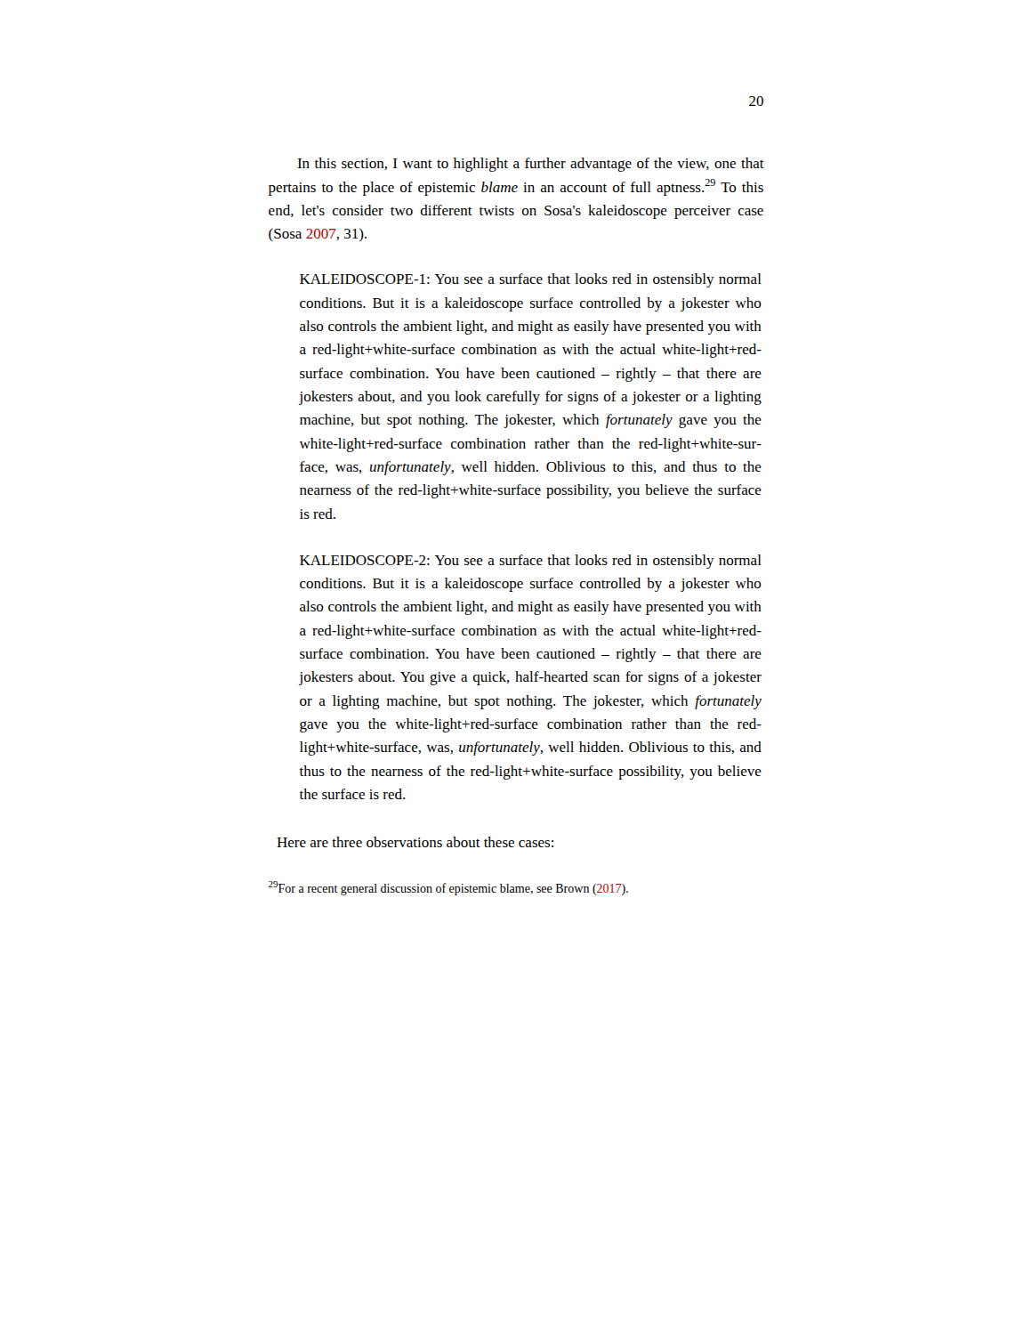20
In this section, I want to highlight a further advantage of the view, one that pertains to the place of epistemic blame in an account of full aptness.29 To this end, let's consider two different twists on Sosa's kaleidoscope perceiver case (Sosa 2007, 31).
KALEIDOSCOPE-1: You see a surface that looks red in ostensibly normal conditions. But it is a kaleidoscope surface controlled by a jokester who also controls the ambient light, and might as easily have presented you with a red-light+white-surface combination as with the actual white-light+red-surface combination. You have been cautioned – rightly – that there are jokesters about, and you look carefully for signs of a jokester or a lighting machine, but spot nothing. The jokester, which fortunately gave you the white-light+red-surface combination rather than the red-light+white-surface, was, unfortunately, well hidden. Oblivious to this, and thus to the nearness of the red-light+white-surface possibility, you believe the surface is red.
KALEIDOSCOPE-2: You see a surface that looks red in ostensibly normal conditions. But it is a kaleidoscope surface controlled by a jokester who also controls the ambient light, and might as easily have presented you with a red-light+white-surface combination as with the actual white-light+red-surface combination. You have been cautioned – rightly – that there are jokesters about. You give a quick, half-hearted scan for signs of a jokester or a lighting machine, but spot nothing. The jokester, which fortunately gave you the white-light+red-surface combination rather than the red-light+white-surface, was, unfortunately, well hidden. Oblivious to this, and thus to the nearness of the red-light+white-surface possibility, you believe the surface is red.
Here are three observations about these cases:
29 For a recent general discussion of epistemic blame, see Brown (2017).